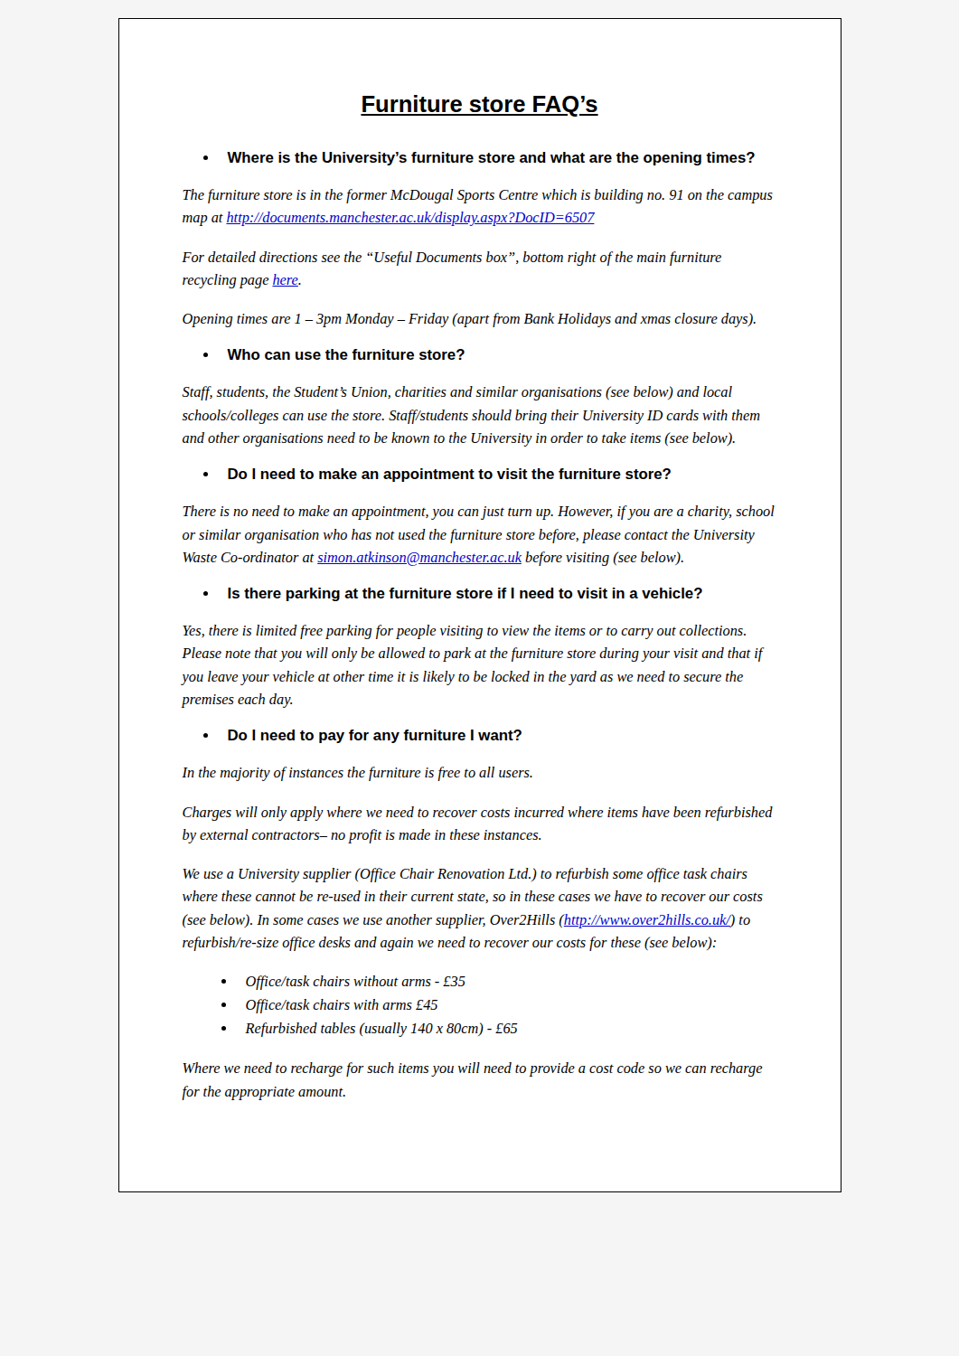Furniture store FAQ’s
Where is the University’s furniture store and what are the opening times?
The furniture store is in the former McDougal Sports Centre which is building no. 91 on the campus map at http://documents.manchester.ac.uk/display.aspx?DocID=6507
For detailed directions see the “Useful Documents box”, bottom right of the main furniture recycling page here.
Opening times are 1 – 3pm Monday – Friday (apart from Bank Holidays and xmas closure days).
Who can use the furniture store?
Staff, students, the Student’s Union, charities and similar organisations (see below) and local schools/colleges can use the store. Staff/students should bring their University ID cards with them and other organisations need to be known to the University in order to take items (see below).
Do I need to make an appointment to visit the furniture store?
There is no need to make an appointment, you can just turn up. However, if you are a charity, school or similar organisation who has not used the furniture store before, please contact the University Waste Co-ordinator at simon.atkinson@manchester.ac.uk before visiting (see below).
Is there parking at the furniture store if I need to visit in a vehicle?
Yes, there is limited free parking for people visiting to view the items or to carry out collections. Please note that you will only be allowed to park at the furniture store during your visit and that if you leave your vehicle at other time it is likely to be locked in the yard as we need to secure the premises each day.
Do I need to pay for any furniture I want?
In the majority of instances the furniture is free to all users.
Charges will only apply where we need to recover costs incurred where items have been refurbished by external contractors– no profit is made in these instances.
We use a University supplier (Office Chair Renovation Ltd.) to refurbish some office task chairs where these cannot be re-used in their current state, so in these cases we have to recover our costs (see below). In some cases we use another supplier, Over2Hills (http://www.over2hills.co.uk/) to refurbish/re-size office desks and again we need to recover our costs for these (see below):
Office/task chairs without arms - £35
Office/task chairs with arms £45
Refurbished tables (usually 140 x 80cm) - £65
Where we need to recharge for such items you will need to provide a cost code so we can recharge for the appropriate amount.